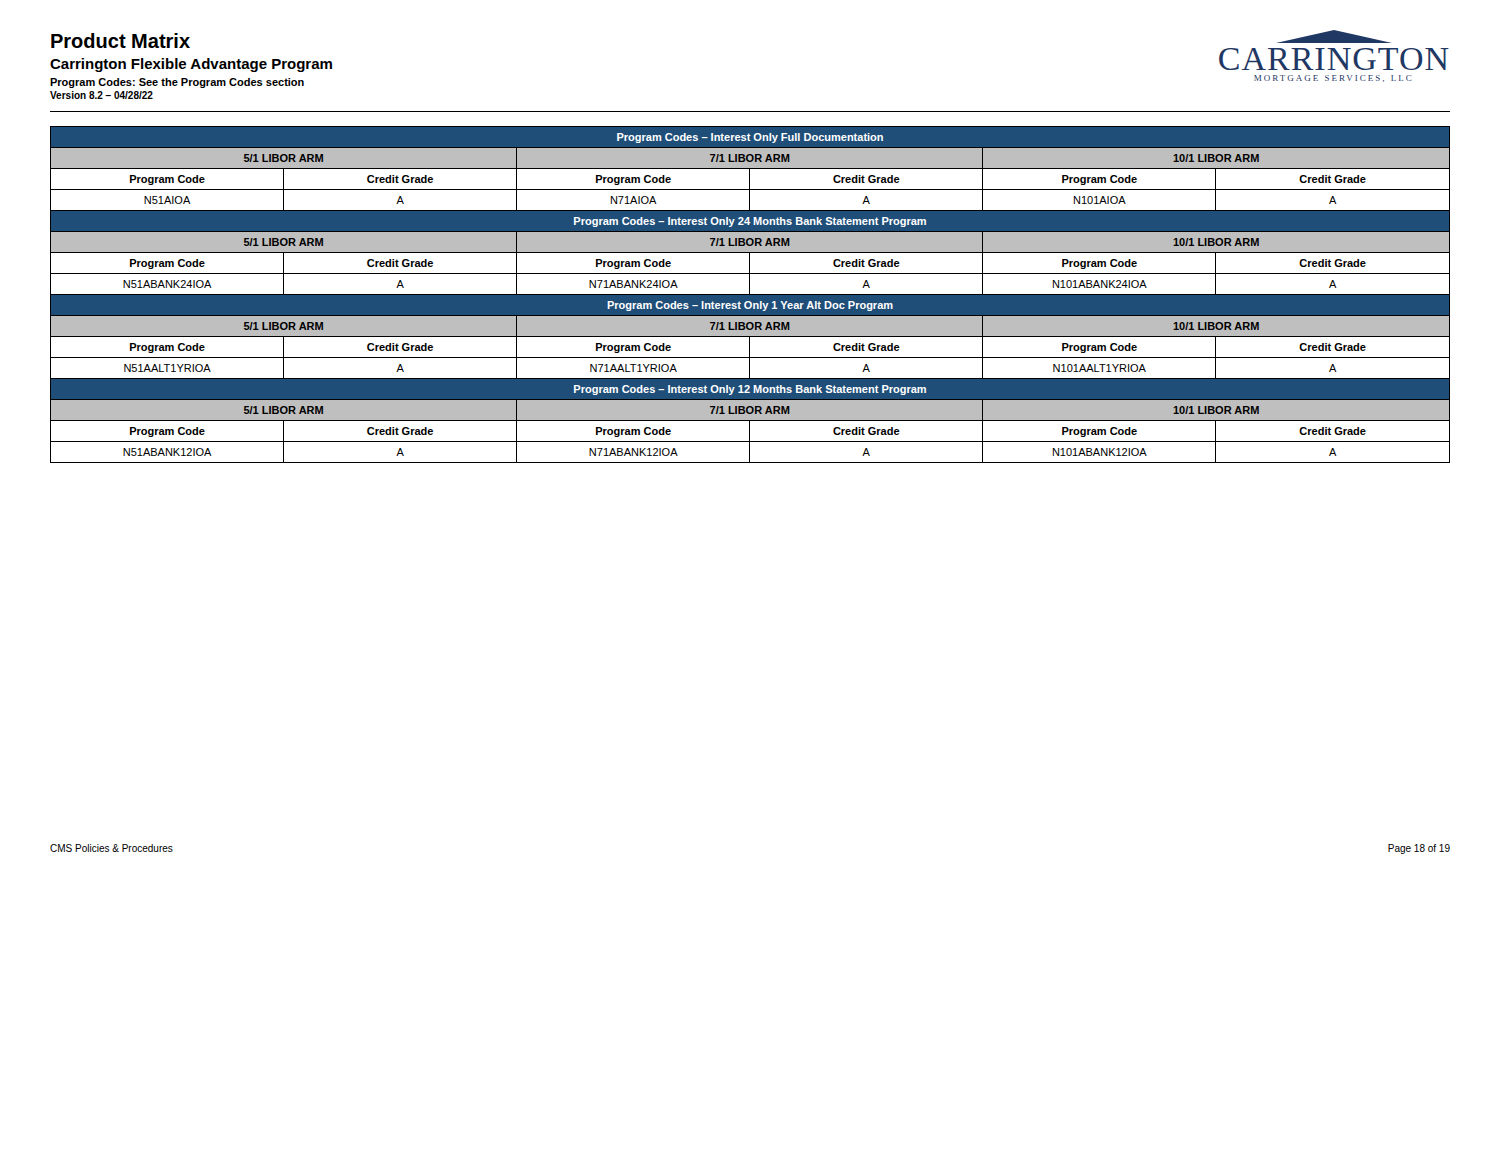Product Matrix
Carrington Flexible Advantage Program
Program Codes: See the Program Codes section
Version 8.2 – 04/28/22
CARRINGTON
MORTGAGE SERVICES, LLC
| Program Codes – Interest Only Full Documentation |
| 5/1 LIBOR ARM | 7/1 LIBOR ARM | 10/1 LIBOR ARM |
| Program Code | Credit Grade | Program Code | Credit Grade | Program Code | Credit Grade |
| N51AIOA | A | N71AIOA | A | N101AIOA | A |
| Program Codes – Interest Only 24 Months Bank Statement Program |
| 5/1 LIBOR ARM | 7/1 LIBOR ARM | 10/1 LIBOR ARM |
| Program Code | Credit Grade | Program Code | Credit Grade | Program Code | Credit Grade |
| N51ABANK24IOA | A | N71ABANK24IOA | A | N101ABANK24IOA | A |
| Program Codes – Interest Only 1 Year Alt Doc Program |
| 5/1 LIBOR ARM | 7/1 LIBOR ARM | 10/1 LIBOR ARM |
| Program Code | Credit Grade | Program Code | Credit Grade | Program Code | Credit Grade |
| N51AALT1YRIOA | A | N71AALT1YRIOA | A | N101AALT1YRIOA | A |
| Program Codes – Interest Only 12 Months Bank Statement Program |
| 5/1 LIBOR ARM | 7/1 LIBOR ARM | 10/1 LIBOR ARM |
| Program Code | Credit Grade | Program Code | Credit Grade | Program Code | Credit Grade |
| N51ABANK12IOA | A | N71ABANK12IOA | A | N101ABANK12IOA | A |
CMS Policies & Procedures
Page 18 of 19